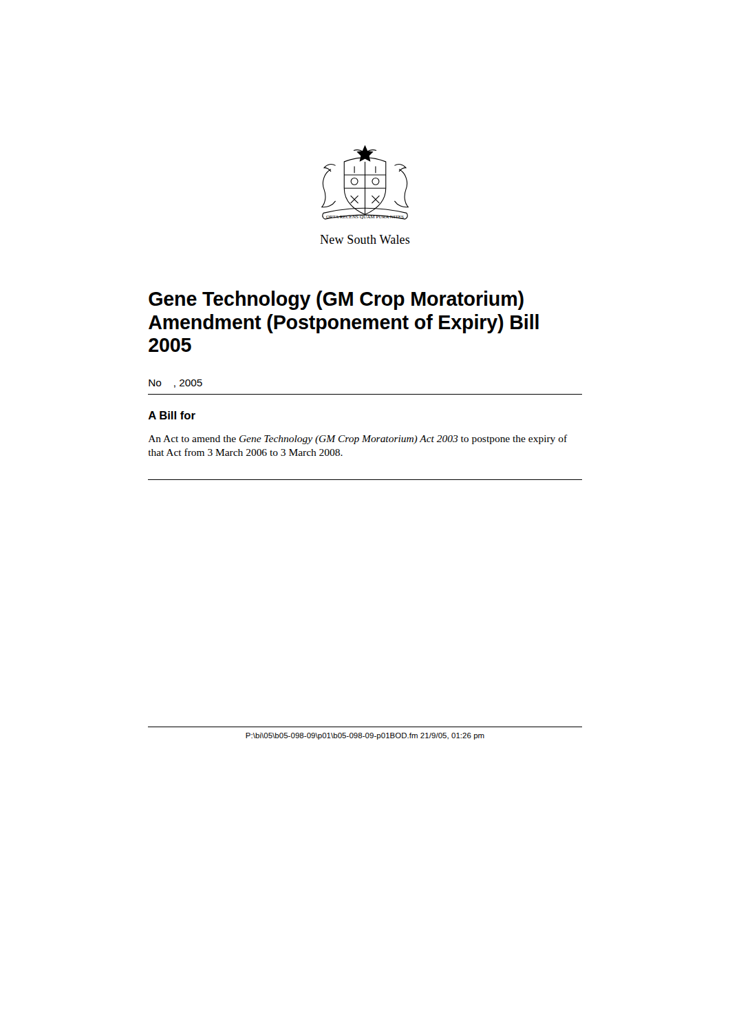New South Wales
Gene Technology (GM Crop Moratorium) Amendment (Postponement of Expiry) Bill 2005
No , 2005
A Bill for
An Act to amend the Gene Technology (GM Crop Moratorium) Act 2003 to postpone the expiry of that Act from 3 March 2006 to 3 March 2008.
P:\bi\05\b05-098-09\p01\b05-098-09-p01BOD.fm 21/9/05, 01:26 pm